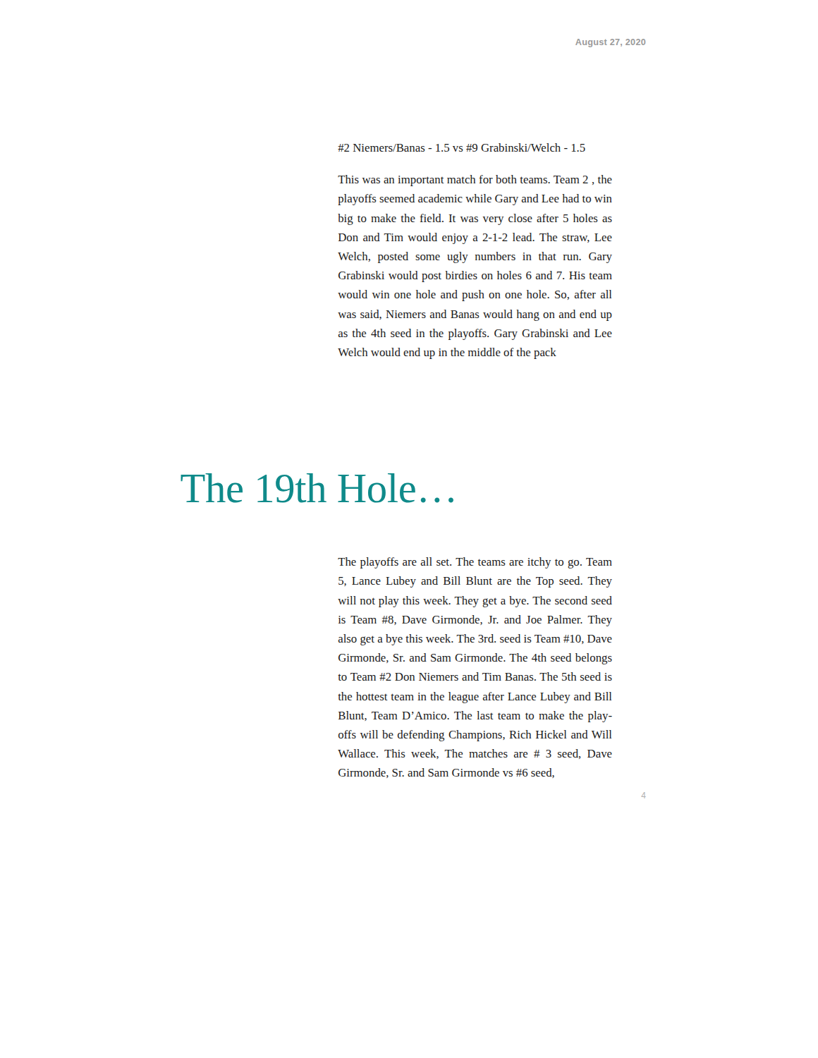August 27, 2020
#2 Niemers/Banas - 1.5 vs #9 Grabinski/Welch - 1.5
This was an important match for both teams. Team 2 , the playoffs seemed academic while Gary and Lee had to win big to make the field. It was very close after 5 holes as Don and Tim would enjoy a 2-1-2 lead. The straw, Lee Welch, posted some ugly numbers in that run. Gary Grabinski would post birdies on holes 6 and 7. His team would win one hole and push on one hole. So, after all was said, Niemers and Banas would hang on and end up as the 4th seed in the playoffs. Gary Grabinski and Lee Welch would end up in the middle of the pack
The 19th Hole…
The playoffs are all set. The teams are itchy to go. Team 5, Lance Lubey and Bill Blunt are the Top seed. They will not play this week. They get a bye. The second seed is Team #8, Dave Girmonde, Jr. and Joe Palmer. They also get a bye this week. The 3rd. seed is Team #10, Dave Girmonde, Sr. and Sam Girmonde. The 4th seed belongs to Team #2 Don Niemers and Tim Banas. The 5th seed is the hottest team in the league after Lance Lubey and Bill Blunt, Team D’Amico. The last team to make the playoffs will be defending Champions, Rich Hickel and Will Wallace. This week, The matches are # 3 seed, Dave Girmonde, Sr. and Sam Girmonde vs #6 seed,
4